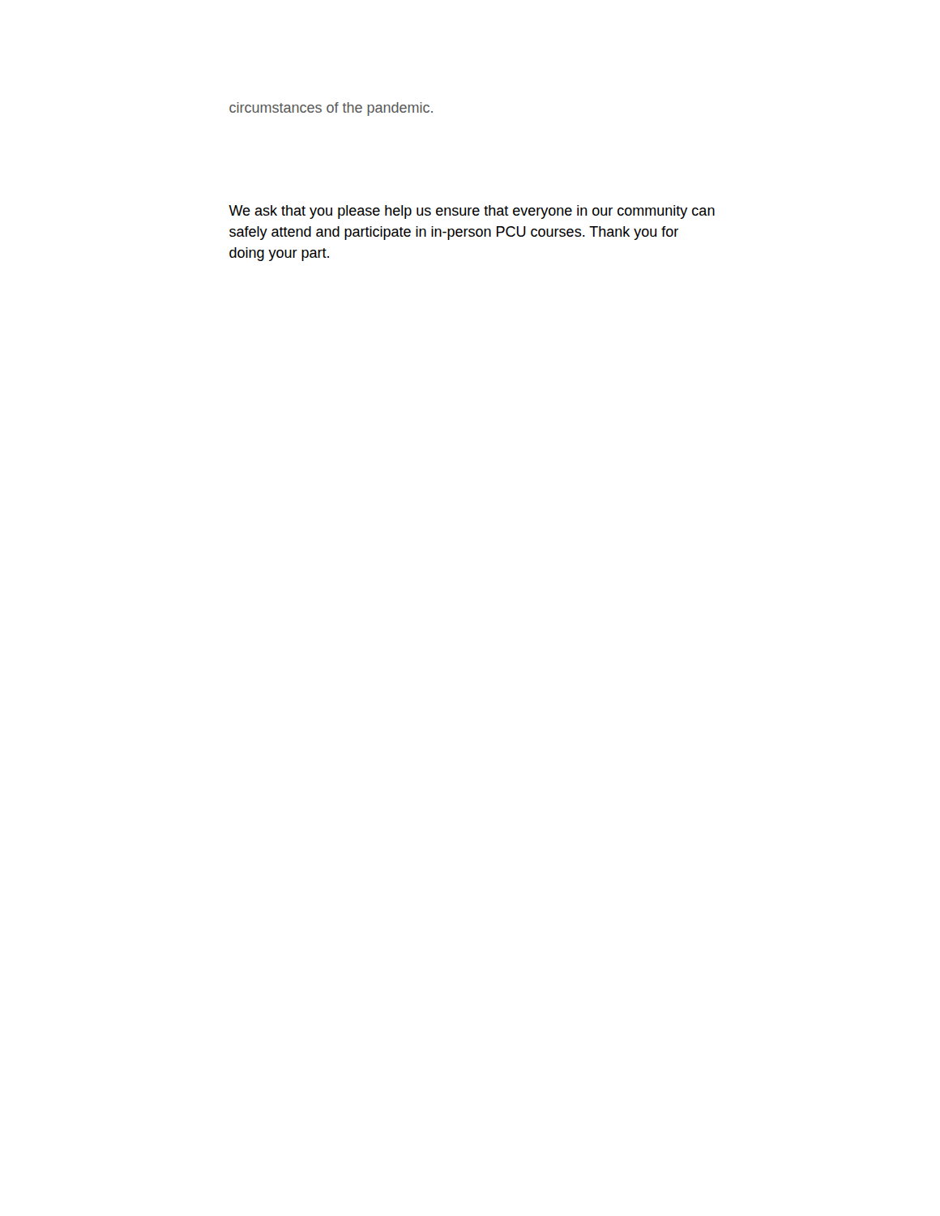circumstances of the pandemic.
We ask that you please help us ensure that everyone in our community can safely attend and participate in in-person PCU courses. Thank you for doing your part.